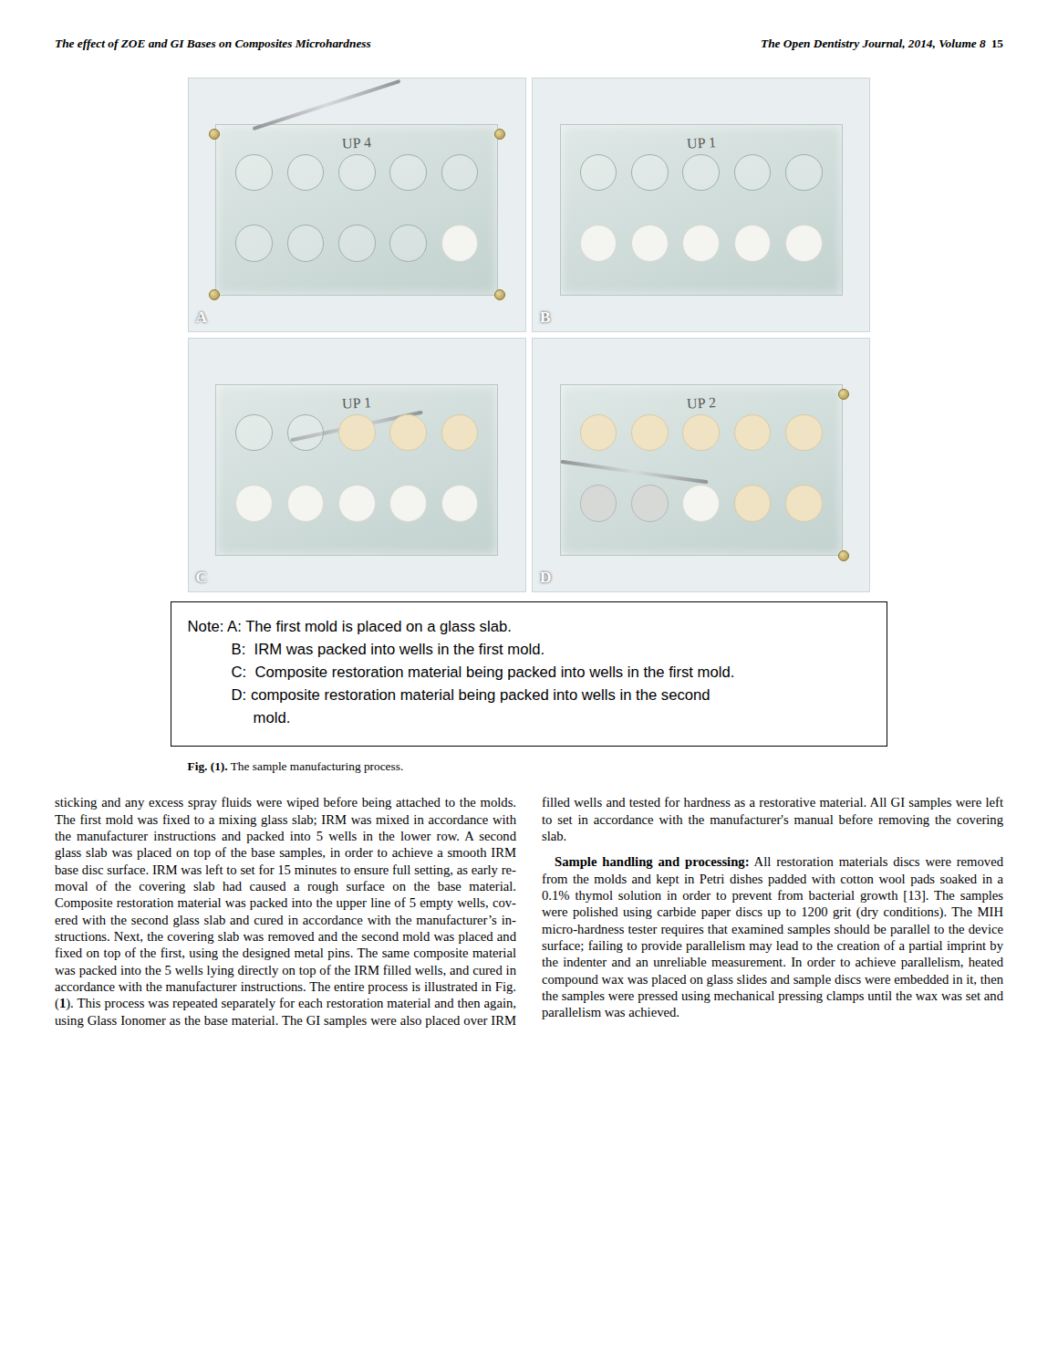The effect of ZOE and GI Bases on Composites Microhardness
The Open Dentistry Journal, 2014, Volume 815
UP 4
A
UP 1
B
UP 1
C
UP 2
D
Note: A: The first mold is placed on a glass slab. B: IRM was packed into wells in the first mold. C: Composite restoration material being packed into wells in the first mold. D: composite restoration material being packed into wells in the second mold.
Fig. (1). The sample manufacturing process.
sticking and any excess spray fluids were wiped before being attached to the molds. The first mold was fixed to a mixing glass slab; IRM was mixed in accordance with the manufacturer instructions and packed into 5 wells in the lower row. A second glass slab was placed on top of the base samples, in order to achieve a smooth IRM base disc surface. IRM was left to set for 15 minutes to ensure full setting, as early removal of the covering slab had caused a rough surface on the base material. Composite restoration material was packed into the upper line of 5 empty wells, covered with the second glass slab and cured in accordance with the manufacturer’s instructions. Next, the covering slab was removed and the second mold was placed and fixed on top of the first, using the designed metal pins. The same composite material was packed into the 5 wells lying directly on top of the IRM filled wells, and cured in accordance with the manufacturer instructions. The entire process is illustrated in Fig. (1). This process was repeated separately for each restoration material and then again, using Glass Ionomer as the base material. The GI samples were also placed over IRM filled wells and tested for hardness as a restorative material. All GI samples were left to set in accordance with the manufacturer's manual before removing the covering slab.
Sample handling and processing: All restoration materials discs were removed from the molds and kept in Petri dishes padded with cotton wool pads soaked in a 0.1% thymol solution in order to prevent from bacterial growth [13]. The samples were polished using carbide paper discs up to 1200 grit (dry conditions). The MIH micro-hardness tester requires that examined samples should be parallel to the device surface; failing to provide parallelism may lead to the creation of a partial imprint by the indenter and an unreliable measurement. In order to achieve parallelism, heated compound wax was placed on glass slides and sample discs were embedded in it, then the samples were pressed using mechanical pressing clamps until the wax was set and parallelism was achieved.